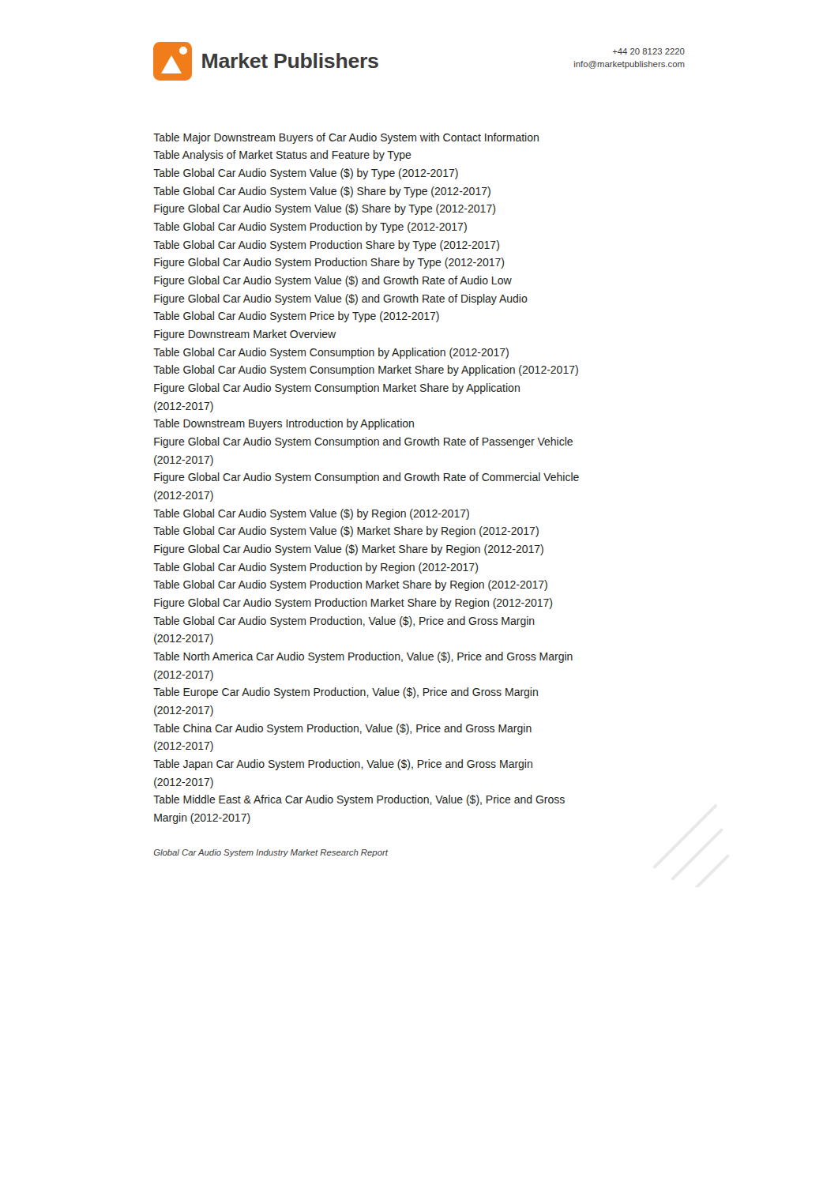Market Publishers
+44 20 8123 2220
info@marketpublishers.com
Table Major Downstream Buyers of Car Audio System with Contact Information
Table Analysis of Market Status and Feature by Type
Table Global Car Audio System Value ($) by Type (2012-2017)
Table Global Car Audio System Value ($) Share by Type (2012-2017)
Figure Global Car Audio System Value ($) Share by Type (2012-2017)
Table Global Car Audio System Production by Type (2012-2017)
Table Global Car Audio System Production Share by Type (2012-2017)
Figure Global Car Audio System Production Share by Type (2012-2017)
Figure Global Car Audio System Value ($) and Growth Rate of Audio Low
Figure Global Car Audio System Value ($) and Growth Rate of Display Audio
Table Global Car Audio System Price by Type (2012-2017)
Figure Downstream Market Overview
Table Global Car Audio System Consumption by Application (2012-2017)
Table Global Car Audio System Consumption Market Share by Application (2012-2017)
Figure Global Car Audio System Consumption Market Share by Application
(2012-2017)
Table Downstream Buyers Introduction by Application
Figure Global Car Audio System Consumption and Growth Rate of Passenger Vehicle
(2012-2017)
Figure Global Car Audio System Consumption and Growth Rate of Commercial Vehicle
(2012-2017)
Table Global Car Audio System Value ($) by Region (2012-2017)
Table Global Car Audio System Value ($) Market Share by Region (2012-2017)
Figure Global Car Audio System Value ($) Market Share by Region (2012-2017)
Table Global Car Audio System Production by Region (2012-2017)
Table Global Car Audio System Production Market Share by Region (2012-2017)
Figure Global Car Audio System Production Market Share by Region (2012-2017)
Table Global Car Audio System Production, Value ($), Price and Gross Margin
(2012-2017)
Table North America Car Audio System Production, Value ($), Price and Gross Margin
(2012-2017)
Table Europe Car Audio System Production, Value ($), Price and Gross Margin
(2012-2017)
Table China Car Audio System Production, Value ($), Price and Gross Margin
(2012-2017)
Table Japan Car Audio System Production, Value ($), Price and Gross Margin
(2012-2017)
Table Middle East & Africa Car Audio System Production, Value ($), Price and Gross
Margin (2012-2017)
Global Car Audio System Industry Market Research Report